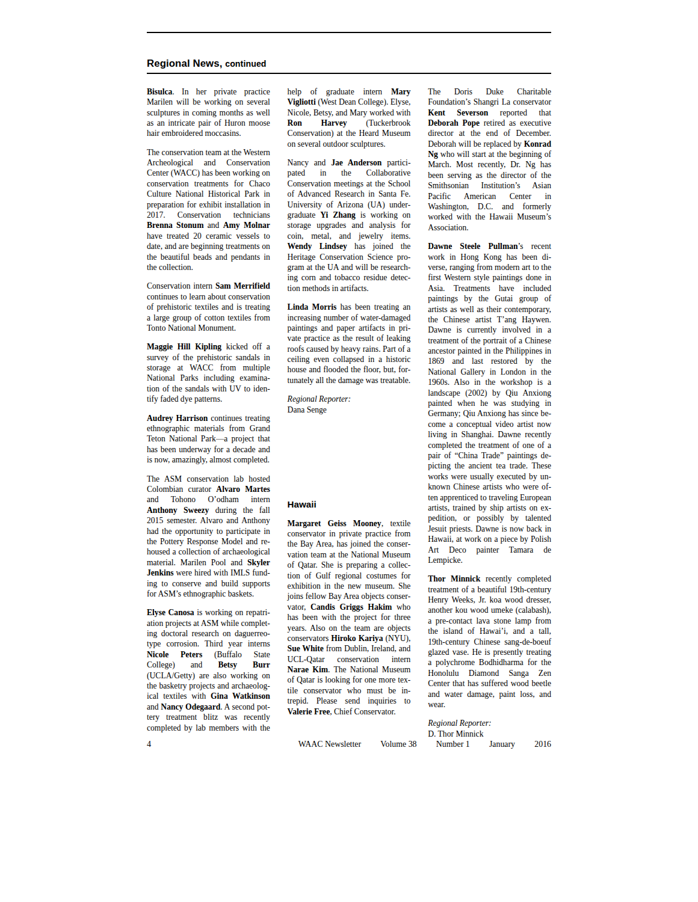Regional News, continued
Bisulca. In her private practice Marilen will be working on several sculptures in coming months as well as an intricate pair of Huron moose hair embroidered moccasins.
The conservation team at the Western Archeological and Conservation Center (WACC) has been working on conservation treatments for Chaco Culture National Historical Park in preparation for exhibit installation in 2017. Conservation technicians Brenna Stonum and Amy Molnar have treated 20 ceramic vessels to date, and are beginning treatments on the beautiful beads and pendants in the collection.
Conservation intern Sam Merrifield continues to learn about conservation of prehistoric textiles and is treating a large group of cotton textiles from Tonto National Monument.
Maggie Hill Kipling kicked off a survey of the prehistoric sandals in storage at WACC from multiple National Parks including examination of the sandals with UV to identify faded dye patterns.
Audrey Harrison continues treating ethnographic materials from Grand Teton National Park—a project that has been underway for a decade and is now, amazingly, almost completed.
The ASM conservation lab hosted Colombian curator Alvaro Martes and Tohono O’odham intern Anthony Sweezy during the fall 2015 semester. Alvaro and Anthony had the opportunity to participate in the Pottery Response Model and rehoused a collection of archaeological material. Marilen Pool and Skyler Jenkins were hired with IMLS funding to conserve and build supports for ASM’s ethnographic baskets.
Elyse Canosa is working on repatriation projects at ASM while completing doctoral research on daguerreotype corrosion. Third year interns Nicole Peters (Buffalo State College) and Betsy Burr (UCLA/Getty) are also working on the basketry projects and archaeological textiles with Gina Watkinson and Nancy Odegaard. A second pottery treatment blitz was recently completed by lab members with the help of graduate intern Mary Vigliotti (West Dean College). Elyse, Nicole, Betsy, and Mary worked with Ron Harvey (Tuckerbrook Conservation) at the Heard Museum on several outdoor sculptures.
Nancy and Jae Anderson participated in the Collaborative Conservation meetings at the School of Advanced Research in Santa Fe. University of Arizona (UA) undergraduate Yi Zhang is working on storage upgrades and analysis for coin, metal, and jewelry items. Wendy Lindsey has joined the Heritage Conservation Science program at the UA and will be researching corn and tobacco residue detection methods in artifacts.
Linda Morris has been treating an increasing number of water-damaged paintings and paper artifacts in private practice as the result of leaking roofs caused by heavy rains. Part of a ceiling even collapsed in a historic house and flooded the floor, but, fortunately all the damage was treatable.
Regional Reporter:
Dana Senge
Hawaii
Margaret Geiss Mooney, textile conservator in private practice from the Bay Area, has joined the conservation team at the National Museum of Qatar. She is preparing a collection of Gulf regional costumes for exhibition in the new museum. She joins fellow Bay Area objects conservator, Candis Griggs Hakim who has been with the project for three years. Also on the team are objects conservators Hiroko Kariya (NYU), Sue White from Dublin, Ireland, and UCL-Qatar conservation intern Narae Kim. The National Museum of Qatar is looking for one more textile conservator who must be intrepid. Please send inquiries to Valerie Free, Chief Conservator.
The Doris Duke Charitable Foundation’s Shangri La conservator Kent Severson reported that Deborah Pope retired as executive director at the end of December. Deborah will be replaced by Konrad Ng who will start at the beginning of March. Most recently, Dr. Ng has been serving as the director of the Smithsonian Institution’s Asian Pacific American Center in Washington, D.C. and formerly worked with the Hawaii Museum’s Association.
Dawne Steele Pullman’s recent work in Hong Kong has been diverse, ranging from modern art to the first Western style paintings done in Asia. Treatments have included paintings by the Gutai group of artists as well as their contemporary, the Chinese artist T’ang Haywen. Dawne is currently involved in a treatment of the portrait of a Chinese ancestor painted in the Philippines in 1869 and last restored by the National Gallery in London in the 1960s. Also in the workshop is a landscape (2002) by Qiu Anxiong painted when he was studying in Germany; Qiu Anxiong has since become a conceptual video artist now living in Shanghai. Dawne recently completed the treatment of one of a pair of “China Trade” paintings depicting the ancient tea trade. These works were usually executed by unknown Chinese artists who were often apprenticed to traveling European artists, trained by ship artists on expedition, or possibly by talented Jesuit priests. Dawne is now back in Hawaii, at work on a piece by Polish Art Deco painter Tamara de Lempicke.
Thor Minnick recently completed treatment of a beautiful 19th-century Henry Weeks, Jr. koa wood dresser, another kou wood umeke (calabash), a pre-contact lava stone lamp from the island of Hawai’i, and a tall, 19th-century Chinese sang-de-boeuf glazed vase. He is presently treating a polychrome Bodhidharma for the Honolulu Diamond Sanga Zen Center that has suffered wood beetle and water damage, paint loss, and wear.
Regional Reporter:
D. Thor Minnick
4
WAAC Newsletter Volume 38 Number 1 January 2016